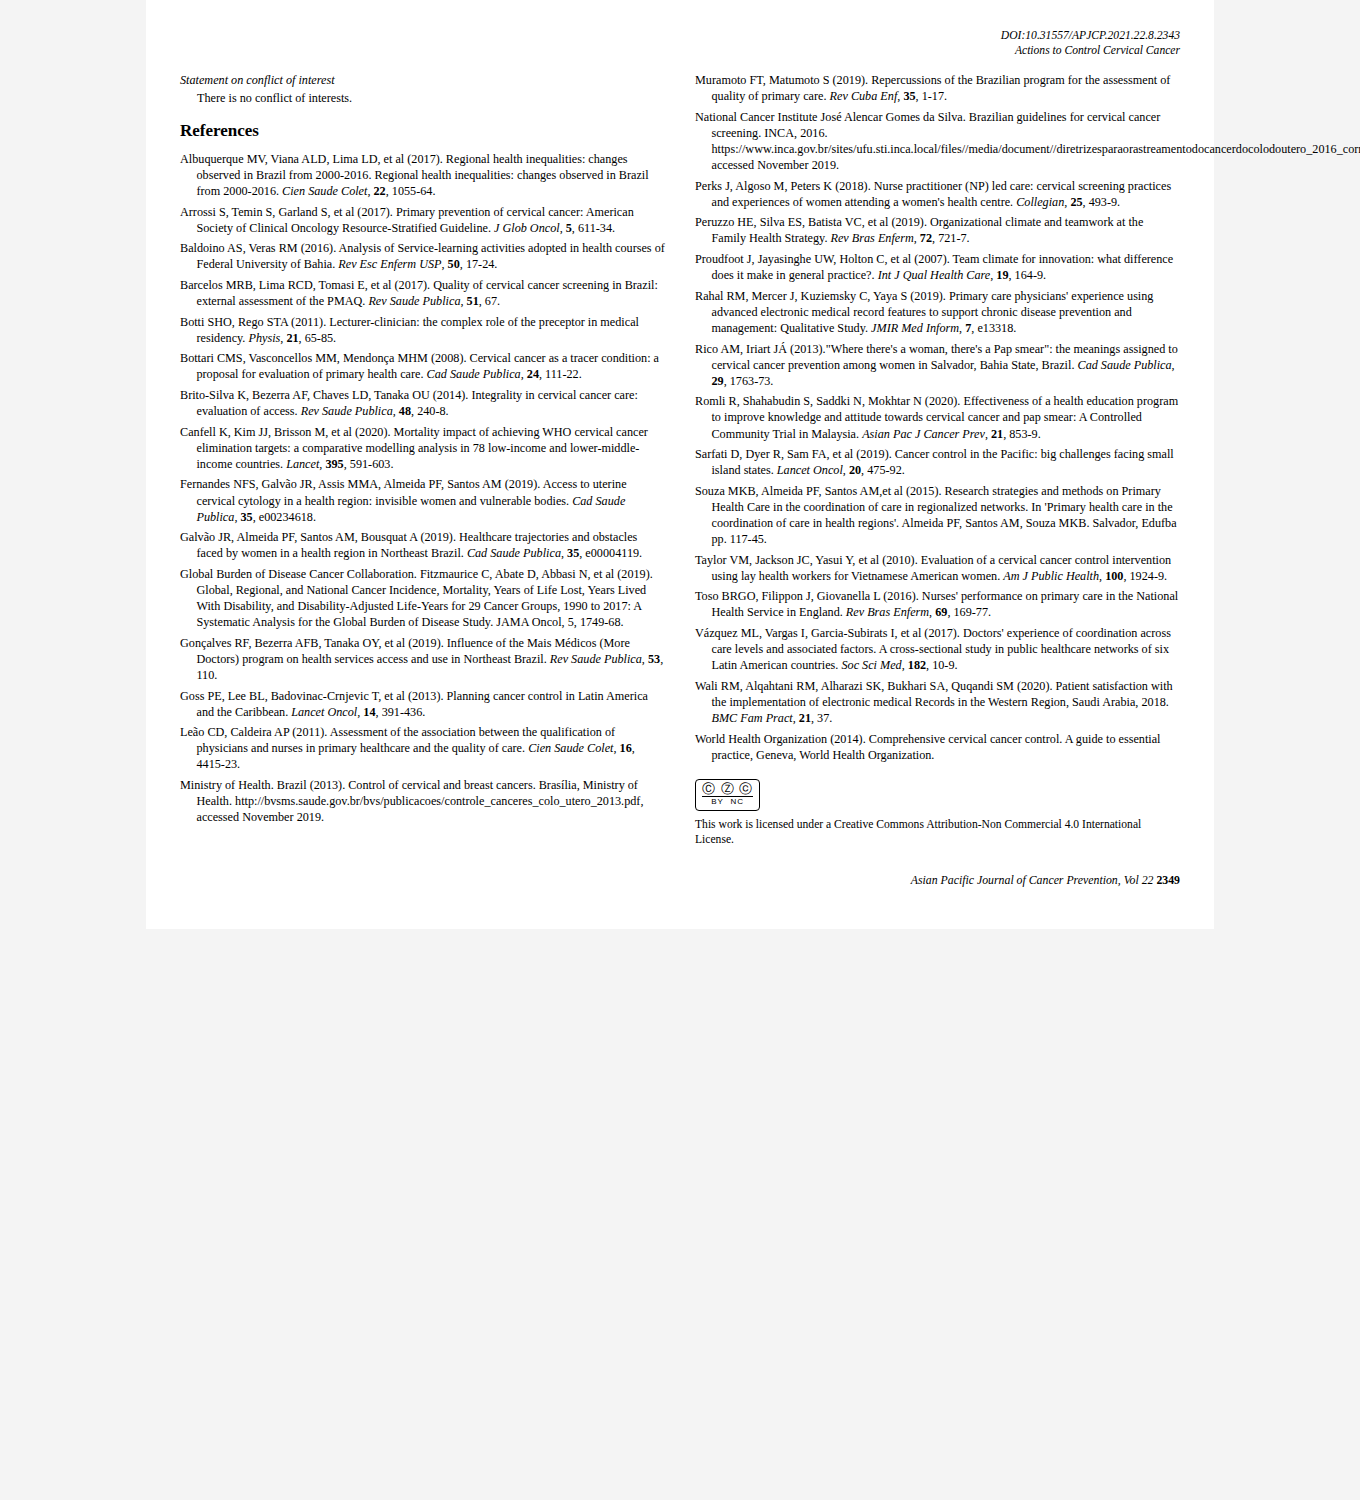DOI:10.31557/APJCP.2021.22.8.2343
Actions to Control Cervical Cancer
Statement on conflict of interest
There is no conflict of interests.
References
Albuquerque MV, Viana ALD, Lima LD, et al (2017). Regional health inequalities: changes observed in Brazil from 2000-2016. Regional health inequalities: changes observed in Brazil from 2000-2016. Cien Saude Colet, 22, 1055-64.
Arrossi S, Temin S, Garland S, et al (2017). Primary prevention of cervical cancer: American Society of Clinical Oncology Resource-Stratified Guideline. J Glob Oncol, 5, 611-34.
Baldoino AS, Veras RM (2016). Analysis of Service-learning activities adopted in health courses of Federal University of Bahia. Rev Esc Enferm USP, 50, 17-24.
Barcelos MRB, Lima RCD, Tomasi E, et al (2017). Quality of cervical cancer screening in Brazil: external assessment of the PMAQ. Rev Saude Publica, 51, 67.
Botti SHO, Rego STA (2011). Lecturer-clinician: the complex role of the preceptor in medical residency. Physis, 21, 65-85.
Bottari CMS, Vasconcellos MM, Mendonça MHM (2008). Cervical cancer as a tracer condition: a proposal for evaluation of primary health care. Cad Saude Publica, 24, 111-22.
Brito-Silva K, Bezerra AF, Chaves LD, Tanaka OU (2014). Integrality in cervical cancer care: evaluation of access. Rev Saude Publica, 48, 240-8.
Canfell K, Kim JJ, Brisson M, et al (2020). Mortality impact of achieving WHO cervical cancer elimination targets: a comparative modelling analysis in 78 low-income and lower-middle-income countries. Lancet, 395, 591-603.
Fernandes NFS, Galvão JR, Assis MMA, Almeida PF, Santos AM (2019). Access to uterine cervical cytology in a health region: invisible women and vulnerable bodies. Cad Saude Publica, 35, e00234618.
Galvão JR, Almeida PF, Santos AM, Bousquat A (2019). Healthcare trajectories and obstacles faced by women in a health region in Northeast Brazil. Cad Saude Publica, 35, e00004119.
Global Burden of Disease Cancer Collaboration. Fitzmaurice C, Abate D, Abbasi N, et al (2019). Global, Regional, and National Cancer Incidence, Mortality, Years of Life Lost, Years Lived With Disability, and Disability-Adjusted Life-Years for 29 Cancer Groups, 1990 to 2017: A Systematic Analysis for the Global Burden of Disease Study. JAMA Oncol, 5, 1749-68.
Gonçalves RF, Bezerra AFB, Tanaka OY, et al (2019). Influence of the Mais Médicos (More Doctors) program on health services access and use in Northeast Brazil. Rev Saude Publica, 53, 110.
Goss PE, Lee BL, Badovinac-Crnjevic T, et al (2013). Planning cancer control in Latin America and the Caribbean. Lancet Oncol, 14, 391-436.
Leão CD, Caldeira AP (2011). Assessment of the association between the qualification of physicians and nurses in primary healthcare and the quality of care. Cien Saude Colet, 16, 4415-23.
Ministry of Health. Brazil (2013). Control of cervical and breast cancers. Brasília, Ministry of Health. http://bvsms.saude.gov.br/bvs/publicacoes/controle_canceres_colo_utero_2013.pdf, accessed November 2019.
Muramoto FT, Matumoto S (2019). Repercussions of the Brazilian program for the assessment of quality of primary care. Rev Cuba Enf, 35, 1-17.
National Cancer Institute José Alencar Gomes da Silva. Brazilian guidelines for cervical cancer screening. INCA, 2016. https://www.inca.gov.br/sites/ufu.sti.inca.local/files//media/document//diretrizesparaorastreamentodocancerdocolodoutero_2016_corrigido.pdf, accessed November 2019.
Perks J, Algoso M, Peters K (2018). Nurse practitioner (NP) led care: cervical screening practices and experiences of women attending a women's health centre. Collegian, 25, 493-9.
Peruzzo HE, Silva ES, Batista VC, et al (2019). Organizational climate and teamwork at the Family Health Strategy. Rev Bras Enferm, 72, 721-7.
Proudfoot J, Jayasinghe UW, Holton C, et al (2007). Team climate for innovation: what difference does it make in general practice?. Int J Qual Health Care, 19, 164-9.
Rahal RM, Mercer J, Kuziemsky C, Yaya S (2019). Primary care physicians' experience using advanced electronic medical record features to support chronic disease prevention and management: Qualitative Study. JMIR Med Inform, 7, e13318.
Rico AM, Iriart JÁ (2013)."Where there's a woman, there's a Pap smear": the meanings assigned to cervical cancer prevention among women in Salvador, Bahia State, Brazil. Cad Saude Publica, 29, 1763-73.
Romli R, Shahabudin S, Saddki N, Mokhtar N (2020). Effectiveness of a health education program to improve knowledge and attitude towards cervical cancer and pap smear: A Controlled Community Trial in Malaysia. Asian Pac J Cancer Prev, 21, 853-9.
Sarfati D, Dyer R, Sam FA, et al (2019). Cancer control in the Pacific: big challenges facing small island states. Lancet Oncol, 20, 475-92.
Souza MKB, Almeida PF, Santos AM,et al (2015). Research strategies and methods on Primary Health Care in the coordination of care in regionalized networks. In 'Primary health care in the coordination of care in health regions'. Almeida PF, Santos AM, Souza MKB. Salvador, Edufba pp. 117-45.
Taylor VM, Jackson JC, Yasui Y, et al (2010). Evaluation of a cervical cancer control intervention using lay health workers for Vietnamese American women. Am J Public Health, 100, 1924-9.
Toso BRGO, Filippon J, Giovanella L (2016). Nurses' performance on primary care in the National Health Service in England. Rev Bras Enferm, 69, 169-77.
Vázquez ML, Vargas I, Garcia-Subirats I, et al (2017). Doctors' experience of coordination across care levels and associated factors. A cross-sectional study in public healthcare networks of six Latin American countries. Soc Sci Med, 182, 10-9.
Wali RM, Alqahtani RM, Alharazi SK, Bukhari SA, Quqandi SM (2020). Patient satisfaction with the implementation of electronic medical Records in the Western Region, Saudi Arabia, 2018. BMC Fam Pract, 21, 37.
World Health Organization (2014). Comprehensive cervical cancer control. A guide to essential practice, Geneva, World Health Organization.
Ⓒ Ⓩ ⓒ BY NC
This work is licensed under a Creative Commons Attribution-Non Commercial 4.0 International License.
Asian Pacific Journal of Cancer Prevention, Vol 22 2349